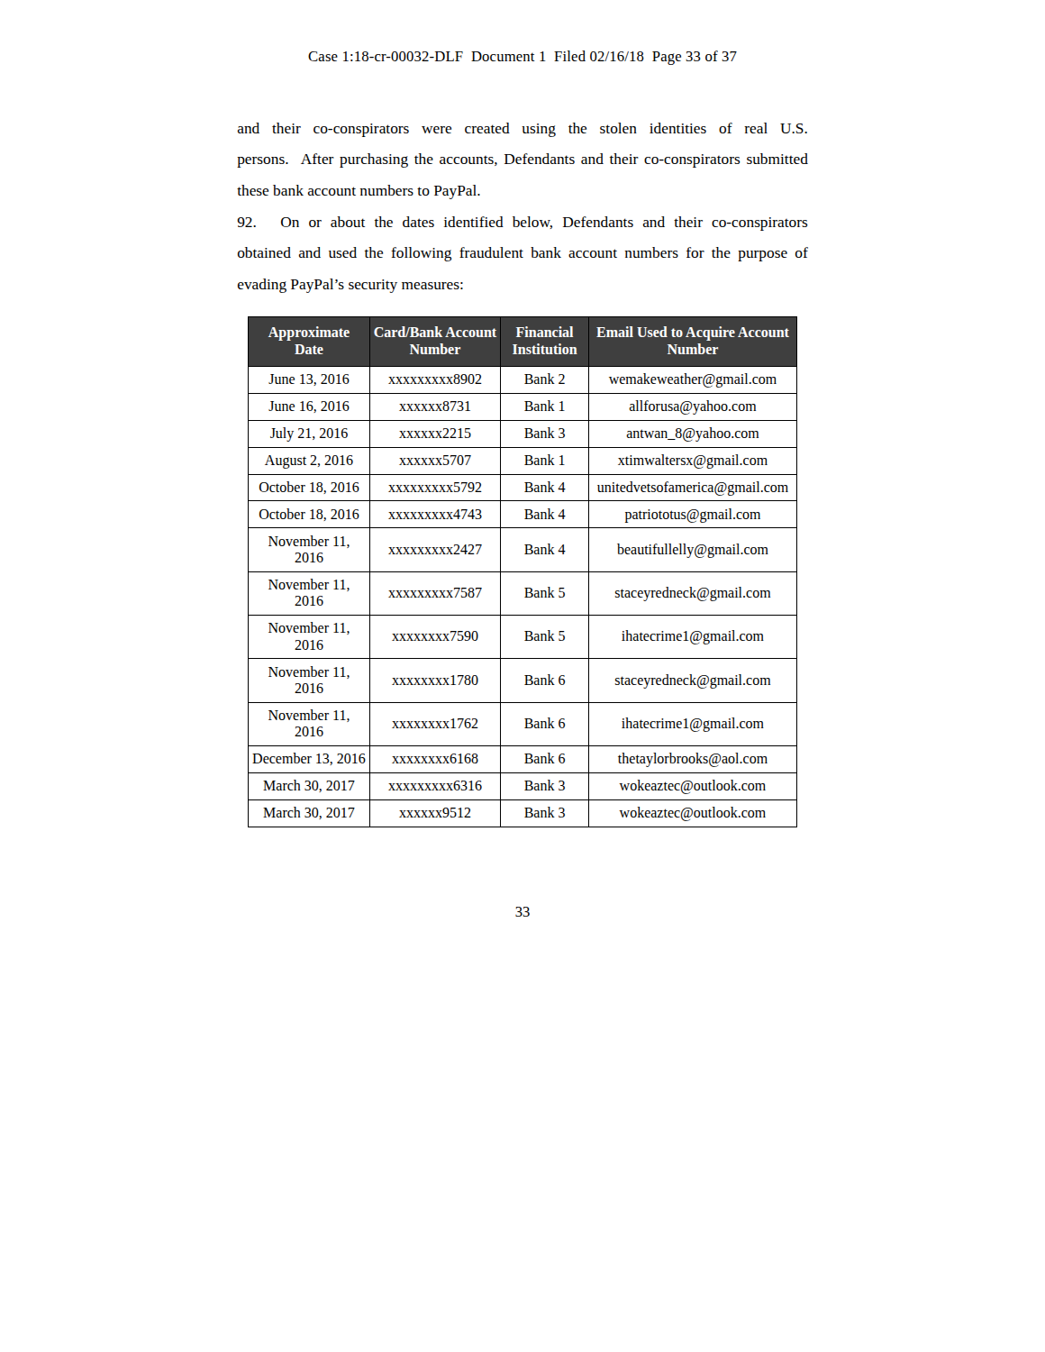Case 1:18-cr-00032-DLF Document 1 Filed 02/16/18 Page 33 of 37
and their co-conspirators were created using the stolen identities of real U.S. persons. After purchasing the accounts, Defendants and their co-conspirators submitted these bank account numbers to PayPal.
92. On or about the dates identified below, Defendants and their co-conspirators obtained and used the following fraudulent bank account numbers for the purpose of evading PayPal’s security measures:
| Approximate Date | Card/Bank Account Number | Financial Institution | Email Used to Acquire Account Number |
| --- | --- | --- | --- |
| June 13, 2016 | xxxxxxxxx8902 | Bank 2 | wemakeweather@gmail.com |
| June 16, 2016 | xxxxxx8731 | Bank 1 | allforusa@yahoo.com |
| July 21, 2016 | xxxxxx2215 | Bank 3 | antwan_8@yahoo.com |
| August 2, 2016 | xxxxxx5707 | Bank 1 | xtimwaltersx@gmail.com |
| October 18, 2016 | xxxxxxxxx5792 | Bank 4 | unitedvetsofamerica@gmail.com |
| October 18, 2016 | xxxxxxxxx4743 | Bank 4 | patriototus@gmail.com |
| November 11, 2016 | xxxxxxxxx2427 | Bank 4 | beautifullelly@gmail.com |
| November 11, 2016 | xxxxxxxxx7587 | Bank 5 | staceyredneck@gmail.com |
| November 11, 2016 | xxxxxxxx7590 | Bank 5 | ihatecrime1@gmail.com |
| November 11, 2016 | xxxxxxxx1780 | Bank 6 | staceyredneck@gmail.com |
| November 11, 2016 | xxxxxxxx1762 | Bank 6 | ihatecrime1@gmail.com |
| December 13, 2016 | xxxxxxxx6168 | Bank 6 | thetaylorbrooks@aol.com |
| March 30, 2017 | xxxxxxxxx6316 | Bank 3 | wokeaztec@outlook.com |
| March 30, 2017 | xxxxxx9512 | Bank 3 | wokeaztec@outlook.com |
33